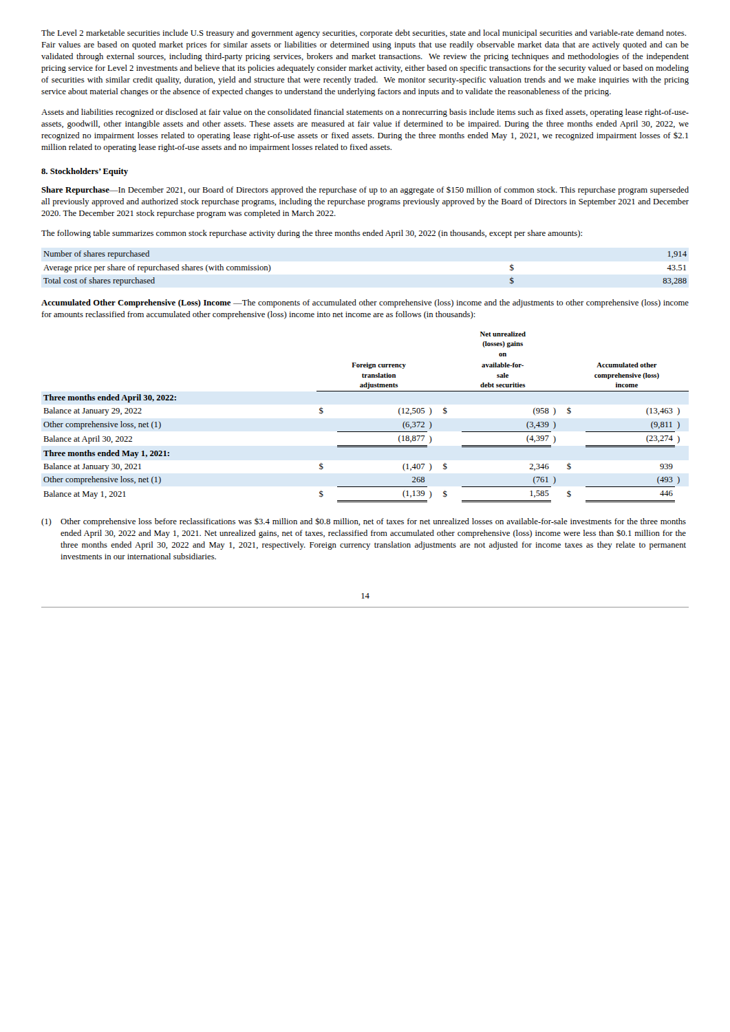The Level 2 marketable securities include U.S treasury and government agency securities, corporate debt securities, state and local municipal securities and variable-rate demand notes. Fair values are based on quoted market prices for similar assets or liabilities or determined using inputs that use readily observable market data that are actively quoted and can be validated through external sources, including third-party pricing services, brokers and market transactions. We review the pricing techniques and methodologies of the independent pricing service for Level 2 investments and believe that its policies adequately consider market activity, either based on specific transactions for the security valued or based on modeling of securities with similar credit quality, duration, yield and structure that were recently traded. We monitor security-specific valuation trends and we make inquiries with the pricing service about material changes or the absence of expected changes to understand the underlying factors and inputs and to validate the reasonableness of the pricing.
Assets and liabilities recognized or disclosed at fair value on the consolidated financial statements on a nonrecurring basis include items such as fixed assets, operating lease right-of-use-assets, goodwill, other intangible assets and other assets. These assets are measured at fair value if determined to be impaired. During the three months ended April 30, 2022, we recognized no impairment losses related to operating lease right-of-use assets or fixed assets. During the three months ended May 1, 2021, we recognized impairment losses of $2.1 million related to operating lease right-of-use assets and no impairment losses related to fixed assets.
8. Stockholders’ Equity
Share Repurchase—In December 2021, our Board of Directors approved the repurchase of up to an aggregate of $150 million of common stock. This repurchase program superseded all previously approved and authorized stock repurchase programs, including the repurchase programs previously approved by the Board of Directors in September 2021 and December 2020. The December 2021 stock repurchase program was completed in March 2022.
The following table summarizes common stock repurchase activity during the three months ended April 30, 2022 (in thousands, except per share amounts):
| Number of shares repurchased | | 1,914 |
| Average price per share of repurchased shares (with commission) | $ | 43.51 |
| Total cost of shares repurchased | $ | 83,288 |
Accumulated Other Comprehensive (Loss) Income —The components of accumulated other comprehensive (loss) income and the adjustments to other comprehensive (loss) income for amounts reclassified from accumulated other comprehensive (loss) income into net income are as follows (in thousands):
| | | Net unrealized (losses) gains on | |
| --- | --- | --- | --- |
| | Foreign currency translation adjustments | available-for- sale debt securities | Accumulated other comprehensive (loss) income |
| Three months ended April 30, 2022: | | | | | | | | | |
| Balance at January 29, 2022 | $ | (12,505 | ) | $ | (958 | ) | $ | (13,463 | ) |
| Other comprehensive loss, net (1) | | (6,372 | ) | | (3,439 | ) | | (9,811 | ) |
| Balance at April 30, 2022 | | (18,877 | ) | | (4,397 | ) | | (23,274 | ) |
| Three months ended May 1, 2021: | | | | | | | | | |
| Balance at January 30, 2021 | $ | (1,407 | ) | $ | 2,346 | | $ | 939 | |
| Other comprehensive loss, net (1) | | 268 | | | (761 | ) | | (493 | ) |
| Balance at May 1, 2021 | $ | (1,139 | ) | $ | 1,585 | | $ | 446 | |
(1) Other comprehensive loss before reclassifications was $3.4 million and $0.8 million, net of taxes for net unrealized losses on available-for-sale investments for the three months ended April 30, 2022 and May 1, 2021. Net unrealized gains, net of taxes, reclassified from accumulated other comprehensive (loss) income were less than $0.1 million for the three months ended April 30, 2022 and May 1, 2021, respectively. Foreign currency translation adjustments are not adjusted for income taxes as they relate to permanent investments in our international subsidiaries.
14